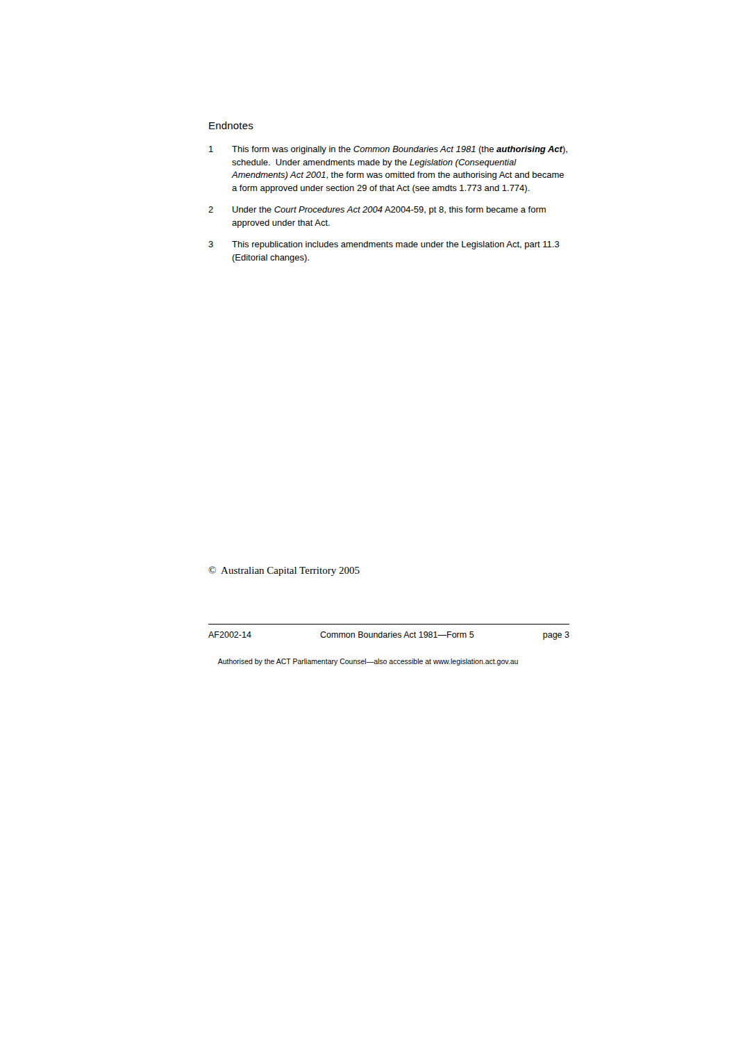Endnotes
1 This form was originally in the Common Boundaries Act 1981 (the authorising Act), schedule. Under amendments made by the Legislation (Consequential Amendments) Act 2001, the form was omitted from the authorising Act and became a form approved under section 29 of that Act (see amdts 1.773 and 1.774).
2 Under the Court Procedures Act 2004 A2004-59, pt 8, this form became a form approved under that Act.
3 This republication includes amendments made under the Legislation Act, part 11.3 (Editorial changes).
© Australian Capital Territory 2005
AF2002-14
Common Boundaries Act 1981—Form 5
page 3
Authorised by the ACT Parliamentary Counsel—also accessible at www.legislation.act.gov.au